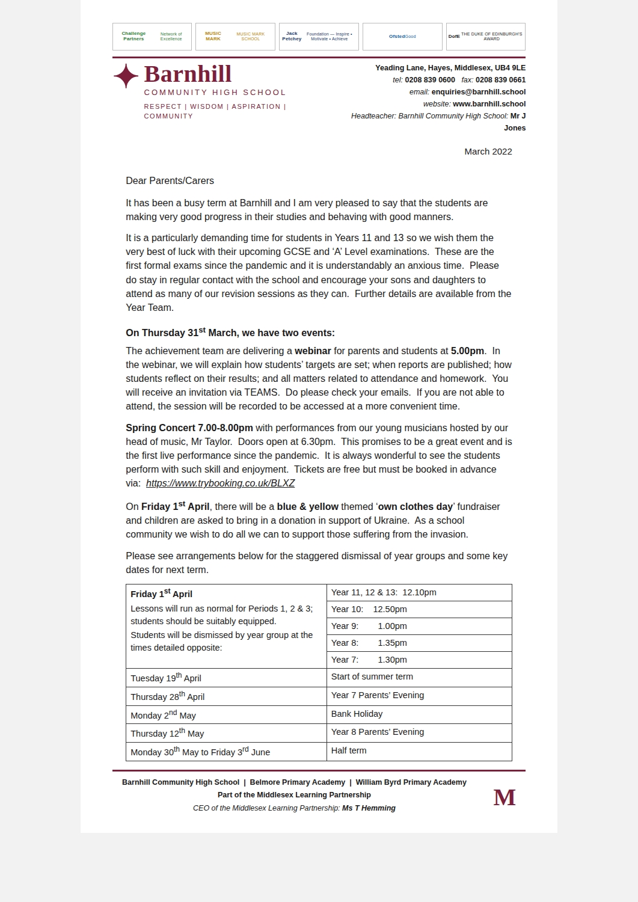Challenge PartnersNetwork of Excellence
MUSIC MARKMUSIC MARK SCHOOL
Jack PetcheyFoundation — Inspire • Motivate • Achieve
OfstedGood
DofETHE DUKE OF EDINBURGH'S AWARD
✦
Barnhill
COMMUNITY HIGH SCHOOL
RESPECT | WISDOM | ASPIRATION | COMMUNITY
Yeading Lane, Hayes, Middlesex, UB4 9LE
tel: 0208 839 0600 fax: 0208 839 0661
email: enquiries@barnhill.school
website: www.barnhill.school
Headteacher: Barnhill Community High School: Mr J Jones
March 2022
Dear Parents/Carers
It has been a busy term at Barnhill and I am very pleased to say that the students are making very good progress in their studies and behaving with good manners.
It is a particularly demanding time for students in Years 11 and 13 so we wish them the very best of luck with their upcoming GCSE and ‘A’ Level examinations. These are the first formal exams since the pandemic and it is understandably an anxious time. Please do stay in regular contact with the school and encourage your sons and daughters to attend as many of our revision sessions as they can. Further details are available from the Year Team.
On Thursday 31st March, we have two events:
The achievement team are delivering a webinar for parents and students at 5.00pm. In the webinar, we will explain how students’ targets are set; when reports are published; how students reflect on their results; and all matters related to attendance and homework. You will receive an invitation via TEAMS. Do please check your emails. If you are not able to attend, the session will be recorded to be accessed at a more convenient time.
Spring Concert 7.00-8.00pm with performances from our young musicians hosted by our head of music, Mr Taylor. Doors open at 6.30pm. This promises to be a great event and is the first live performance since the pandemic. It is always wonderful to see the students perform with such skill and enjoyment. Tickets are free but must be booked in advance via: https://www.trybooking.co.uk/BLXZ
On Friday 1st April, there will be a blue & yellow themed ‘own clothes day’ fundraiser and children are asked to bring in a donation in support of Ukraine. As a school community we wish to do all we can to support those suffering from the invasion.
Please see arrangements below for the staggered dismissal of year groups and some key dates for next term.
| Friday 1 st April Lessons will run as normal for Periods 1, 2 & 3; students should be suitably equipped. Students will be dismissed by year group at the times detailed opposite: | Year 11, 12 & 13: 12.10pm |
| Year 10: 12.50pm |
| Year 9: 1.00pm |
| Year 8: 1.35pm |
| Year 7: 1.30pm |
| Tuesday 19 th April | Start of summer term |
| Thursday 28 th April | Year 7 Parents’ Evening |
| Monday 2 nd May | Bank Holiday |
| Thursday 12 th May | Year 8 Parents’ Evening |
| Monday 30 th May to Friday 3 rd June | Half term |
Barnhill Community High School | Belmore Primary Academy | William Byrd Primary Academy
Part of the Middlesex Learning Partnership
CEO of the Middlesex Learning Partnership: Ms T Hemming
M